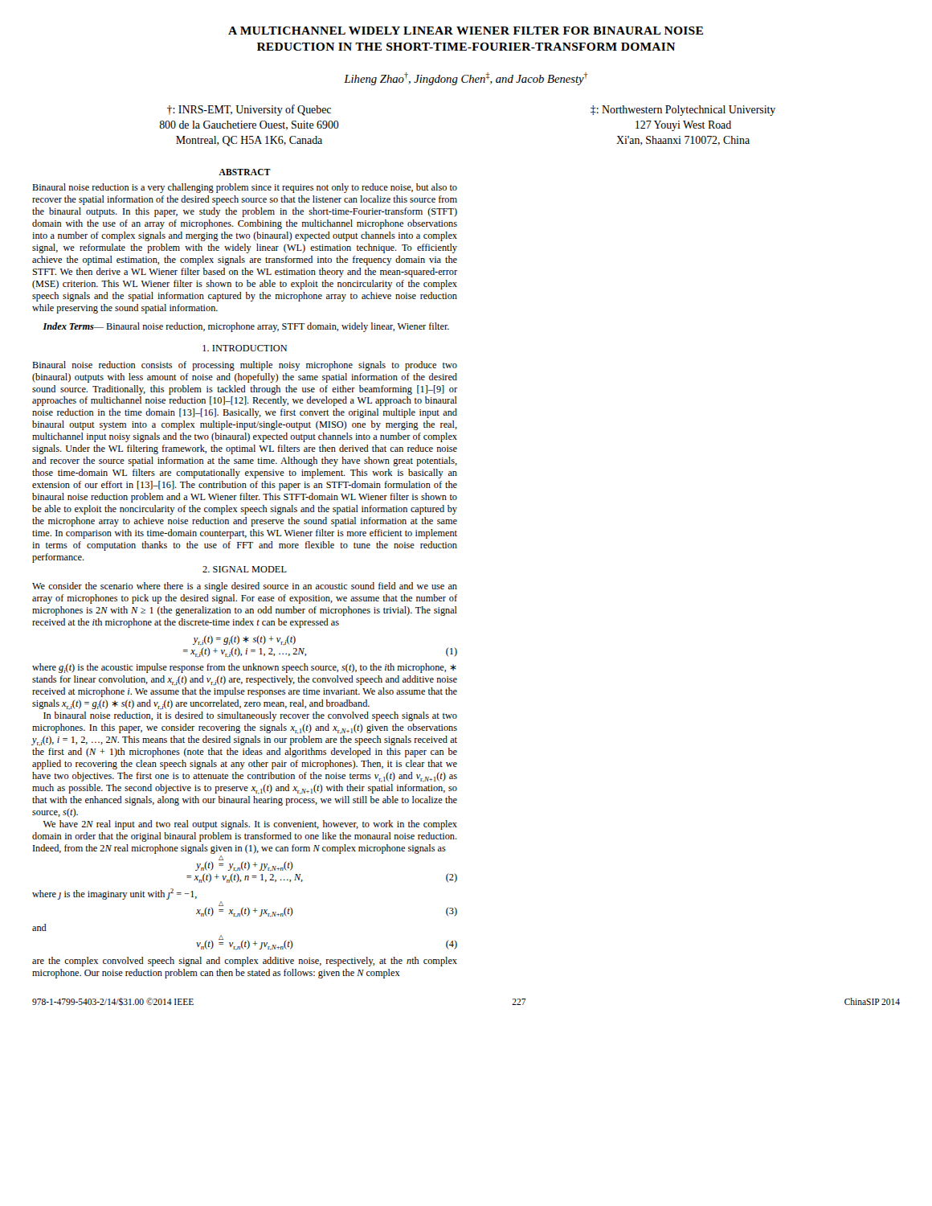A Multichannel Widely Linear Wiener Filter for Binaural Noise
Reduction in the Short-Time-Fourier-Transform Domain
Liheng Zhao†, Jingdong Chen‡, and Jacob Benesty†
| †: INRS-EMT, University of Quebec 800 de la Gauchetiere Ouest, Suite 6900 Montreal, QC H5A 1K6, Canada | ‡: Northwestern Polytechnical University 127 Youyi West Road Xi'an, Shaanxi 710072, China |
ABSTRACT
Binaural noise reduction is a very challenging problem since it requires not only to reduce noise, but also to recover the spatial information of the desired speech source so that the listener can localize this source from the binaural outputs. In this paper, we study the problem in the short-time-Fourier-transform (STFT) domain with the use of an array of microphones. Combining the multichannel microphone observations into a number of complex signals and merging the two (binaural) expected output channels into a complex signal, we reformulate the problem with the widely linear (WL) estimation technique. To efficiently achieve the optimal estimation, the complex signals are transformed into the frequency domain via the STFT. We then derive a WL Wiener filter based on the WL estimation theory and the mean-squared-error (MSE) criterion. This WL Wiener filter is shown to be able to exploit the noncircularity of the complex speech signals and the spatial information captured by the microphone array to achieve noise reduction while preserving the sound spatial information.
Index Terms— Binaural noise reduction, microphone array, STFT domain, widely linear, Wiener filter.
1. INTRODUCTION
Binaural noise reduction consists of processing multiple noisy microphone signals to produce two (binaural) outputs with less amount of noise and (hopefully) the same spatial information of the desired sound source. Traditionally, this problem is tackled through the use of either beamforming [1]–[9] or approaches of multichannel noise reduction [10]–[12]. Recently, we developed a WL approach to binaural noise reduction in the time domain [13]–[16]. Basically, we first convert the original multiple input and binaural output system into a complex multiple-input/single-output (MISO) one by merging the real, multichannel input noisy signals and the two (binaural) expected output channels into a number of complex signals. Under the WL filtering framework, the optimal WL filters are then derived that can reduce noise and recover the source spatial information at the same time. Although they have shown great potentials, those time-domain WL filters are computationally expensive to implement. This work is basically an extension of our effort in [13]–[16]. The contribution of this paper is an STFT-domain formulation of the binaural noise reduction problem and a WL Wiener filter. This STFT-domain WL Wiener filter is shown to be able to exploit the noncircularity of the complex speech signals and the spatial information captured by the microphone array to achieve noise reduction and preserve the sound spatial information at the same time. In comparison with its time-domain counterpart, this WL Wiener filter is more efficient to implement in terms of computation thanks to the use of FFT and more flexible to tune the noise reduction performance.
2. SIGNAL MODEL
We consider the scenario where there is a single desired source in an acoustic sound field and we use an array of microphones to pick up the desired signal. For ease of exposition, we assume that the number of microphones is 2N with N ≥ 1 (the generalization to an odd number of microphones is trivial). The signal received at the ith microphone at the discrete-time index t can be expressed as
yr,i(t) = gi(t) ∗ s(t) + vr,i(t) = xr,i(t) + vr,i(t), i = 1, 2, …, 2N, (1)
where gi(t) is the acoustic impulse response from the unknown speech source, s(t), to the ith microphone, ∗ stands for linear convolution, and xr,i(t) and vr,i(t) are, respectively, the convolved speech and additive noise received at microphone i. We assume that the impulse responses are time invariant. We also assume that the signals xr,i(t) = gi(t) ∗ s(t) and vr,i(t) are uncorrelated, zero mean, real, and broadband.
In binaural noise reduction, it is desired to simultaneously recover the convolved speech signals at two microphones. In this paper, we consider recovering the signals xr,1(t) and xr,N+1(t) given the observations yr,i(t), i = 1, 2, …, 2N. This means that the desired signals in our problem are the speech signals received at the first and (N + 1)th microphones (note that the ideas and algorithms developed in this paper can be applied to recovering the clean speech signals at any other pair of microphones). Then, it is clear that we have two objectives. The first one is to attenuate the contribution of the noise terms vr,1(t) and vr,N+1(t) as much as possible. The second objective is to preserve xr,1(t) and xr,N+1(t) with their spatial information, so that with the enhanced signals, along with our binaural hearing process, we will still be able to localize the source, s(t).
We have 2N real input and two real output signals. It is convenient, however, to work in the complex domain in order that the original binaural problem is transformed to one like the monaural noise reduction. Indeed, from the 2N real microphone signals given in (1), we can form N complex microphone signals as
yn(t) △= yr,n(t) + ȷyr,N+n(t) = xn(t) + vn(t), n = 1, 2, …, N, (2)
where ȷ is the imaginary unit with ȷ2 = −1,
xn(t) △= xr,n(t) + ȷxr,N+n(t) (3)
and
vn(t) △= vr,n(t) + ȷvr,N+n(t) (4)
are the complex convolved speech signal and complex additive noise, respectively, at the nth complex microphone. Our noise reduction problem can then be stated as follows: given the N complex
978-1-4799-5403-2/14/$31.00 ©2014 IEEE
227
ChinaSIP 2014